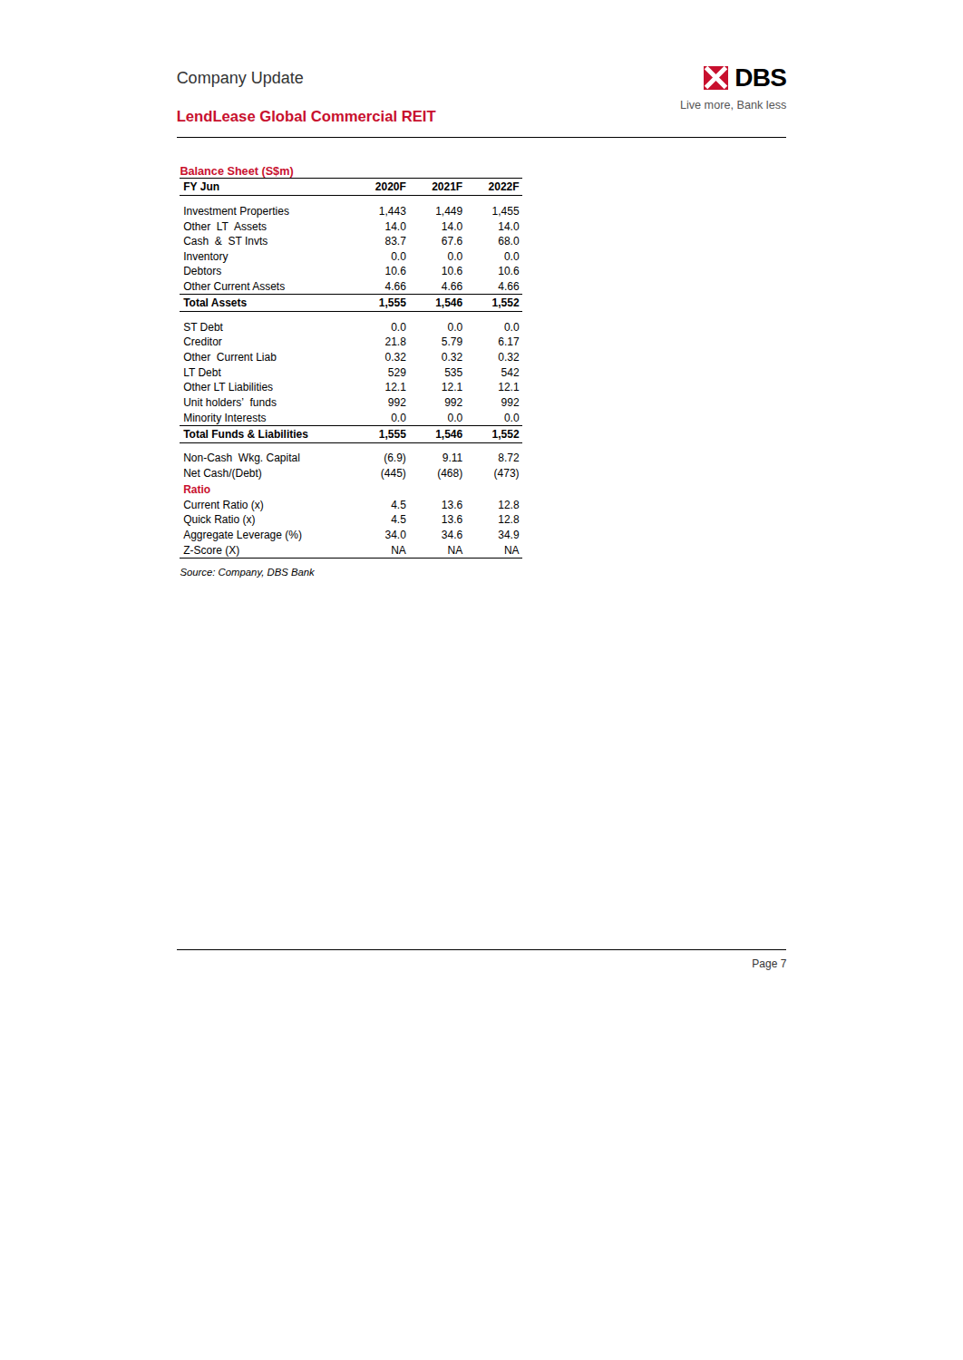Company Update
LendLease Global Commercial REIT
DBS
Live more, Bank less
Balance Sheet (S$m)
| FY Jun | 2020F | 2021F | 2022F |
| --- | --- | --- | --- |
| Investment Properties | 1,443 | 1,449 | 1,455 |
| Other LT Assets | 14.0 | 14.0 | 14.0 |
| Cash & ST Invts | 83.7 | 67.6 | 68.0 |
| Inventory | 0.0 | 0.0 | 0.0 |
| Debtors | 10.6 | 10.6 | 10.6 |
| Other Current Assets | 4.66 | 4.66 | 4.66 |
| Total Assets | 1,555 | 1,546 | 1,552 |
| ST Debt | 0.0 | 0.0 | 0.0 |
| Creditor | 21.8 | 5.79 | 6.17 |
| Other Current Liab | 0.32 | 0.32 | 0.32 |
| LT Debt | 529 | 535 | 542 |
| Other LT Liabilities | 12.1 | 12.1 | 12.1 |
| Unit holders’ funds | 992 | 992 | 992 |
| Minority Interests | 0.0 | 0.0 | 0.0 |
| Total Funds & Liabilities | 1,555 | 1,546 | 1,552 |
| Non-Cash Wkg. Capital | (6.9) | 9.11 | 8.72 |
| Net Cash/(Debt) | (445) | (468) | (473) |
| Ratio | | | |
| Current Ratio (x) | 4.5 | 13.6 | 12.8 |
| Quick Ratio (x) | 4.5 | 13.6 | 12.8 |
| Aggregate Leverage (%) | 34.0 | 34.6 | 34.9 |
| Z-Score (X) | NA | NA | NA |
Source: Company, DBS Bank
Page 7